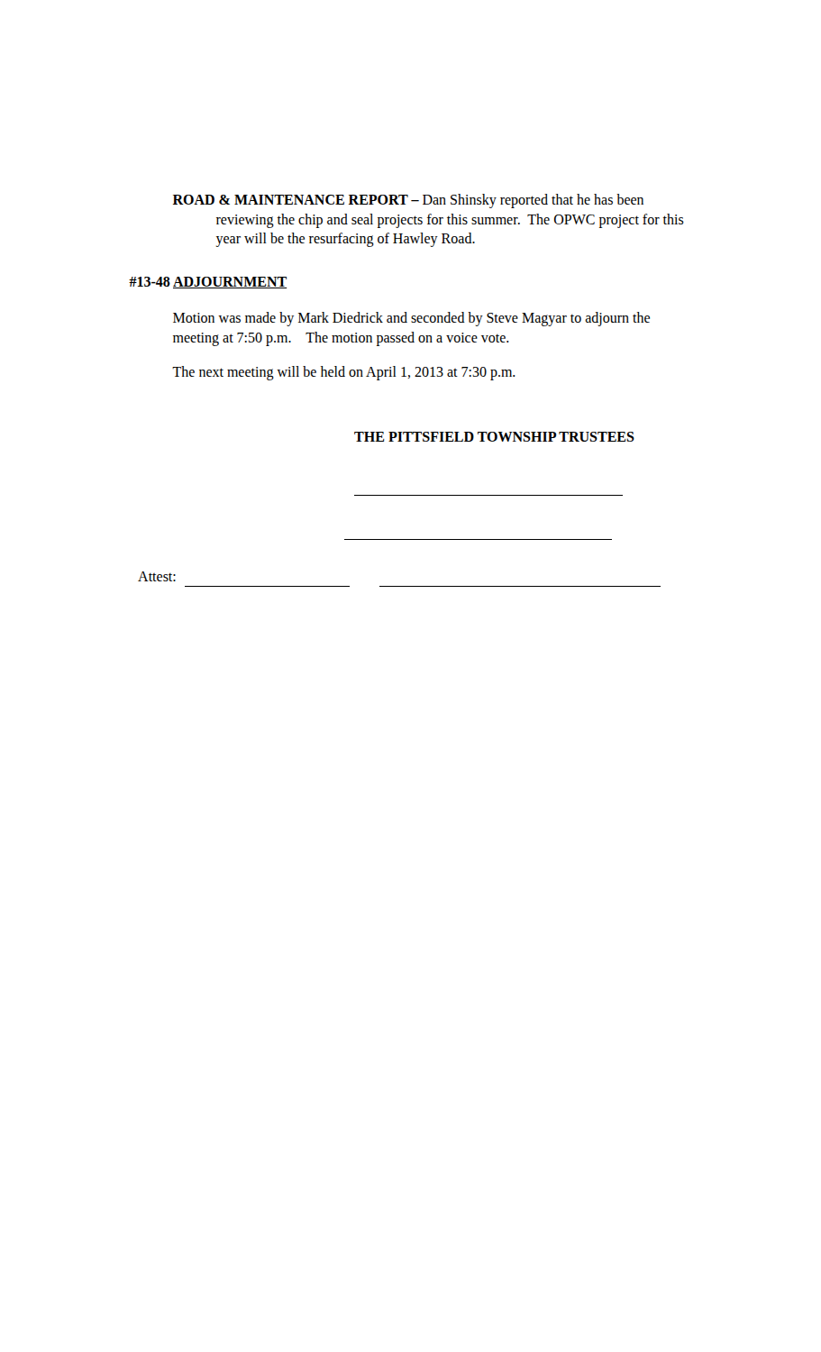ROAD & MAINTENANCE REPORT – Dan Shinsky reported that he has been reviewing the chip and seal projects for this summer. The OPWC project for this year will be the resurfacing of Hawley Road.
#13-48 ADJOURNMENT
Motion was made by Mark Diedrick and seconded by Steve Magyar to adjourn the meeting at 7:50 p.m. The motion passed on a voice vote.
The next meeting will be held on April 1, 2013 at 7:30 p.m.
THE PITTSFIELD TOWNSHIP TRUSTEES
Attest: